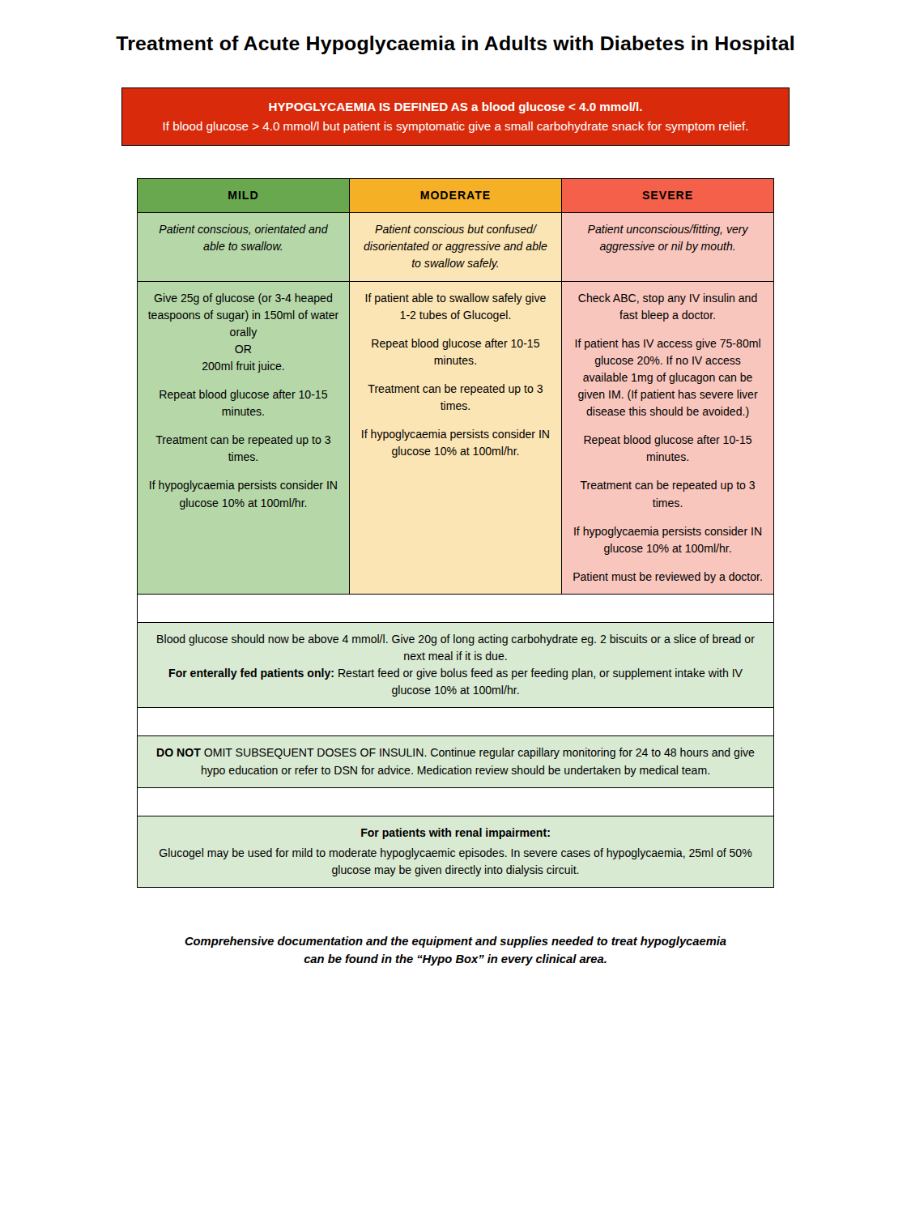Treatment of Acute Hypoglycaemia in Adults with Diabetes in Hospital
HYPOGLYCAEMIA IS DEFINED AS a blood glucose < 4.0 mmol/l. If blood glucose > 4.0 mmol/l but patient is symptomatic give a small carbohydrate snack for symptom relief.
| MILD | MODERATE | SEVERE |
| --- | --- | --- |
| Patient conscious, orientated and able to swallow. | Patient conscious but confused/ disorientated or aggressive and able to swallow safely. | Patient unconscious/fitting, very aggressive or nil by mouth. |
| Give 25g of glucose (or 3-4 heaped teaspoons of sugar) in 150ml of water orally OR 200ml fruit juice. Repeat blood glucose after 10-15 minutes. Treatment can be repeated up to 3 times. If hypoglycaemia persists consider IN glucose 10% at 100ml/hr. | If patient able to swallow safely give 1-2 tubes of Glucogel. Repeat blood glucose after 10-15 minutes. Treatment can be repeated up to 3 times. If hypoglycaemia persists consider IN glucose 10% at 100ml/hr. | Check ABC, stop any IV insulin and fast bleep a doctor. If patient has IV access give 75-80ml glucose 20%. If no IV access available 1mg of glucagon can be given IM. (If patient has severe liver disease this should be avoided.) Repeat blood glucose after 10-15 minutes. Treatment can be repeated up to 3 times. If hypoglycaemia persists consider IN glucose 10% at 100ml/hr. Patient must be reviewed by a doctor. |
| Blood glucose should now be above 4 mmol/l. Give 20g of long acting carbohydrate eg. 2 biscuits or a slice of bread or next meal if it is due. For enterally fed patients only: Restart feed or give bolus feed as per feeding plan, or supplement intake with IV glucose 10% at 100ml/hr. |
| DO NOT OMIT SUBSEQUENT DOSES OF INSULIN. Continue regular capillary monitoring for 24 to 48 hours and give hypo education or refer to DSN for advice. Medication review should be undertaken by medical team. |
| For patients with renal impairment: Glucogel may be used for mild to moderate hypoglycaemic episodes. In severe cases of hypoglycaemia, 25ml of 50% glucose may be given directly into dialysis circuit. |
Comprehensive documentation and the equipment and supplies needed to treat hypoglycaemia
can be found in the “Hypo Box” in every clinical area.